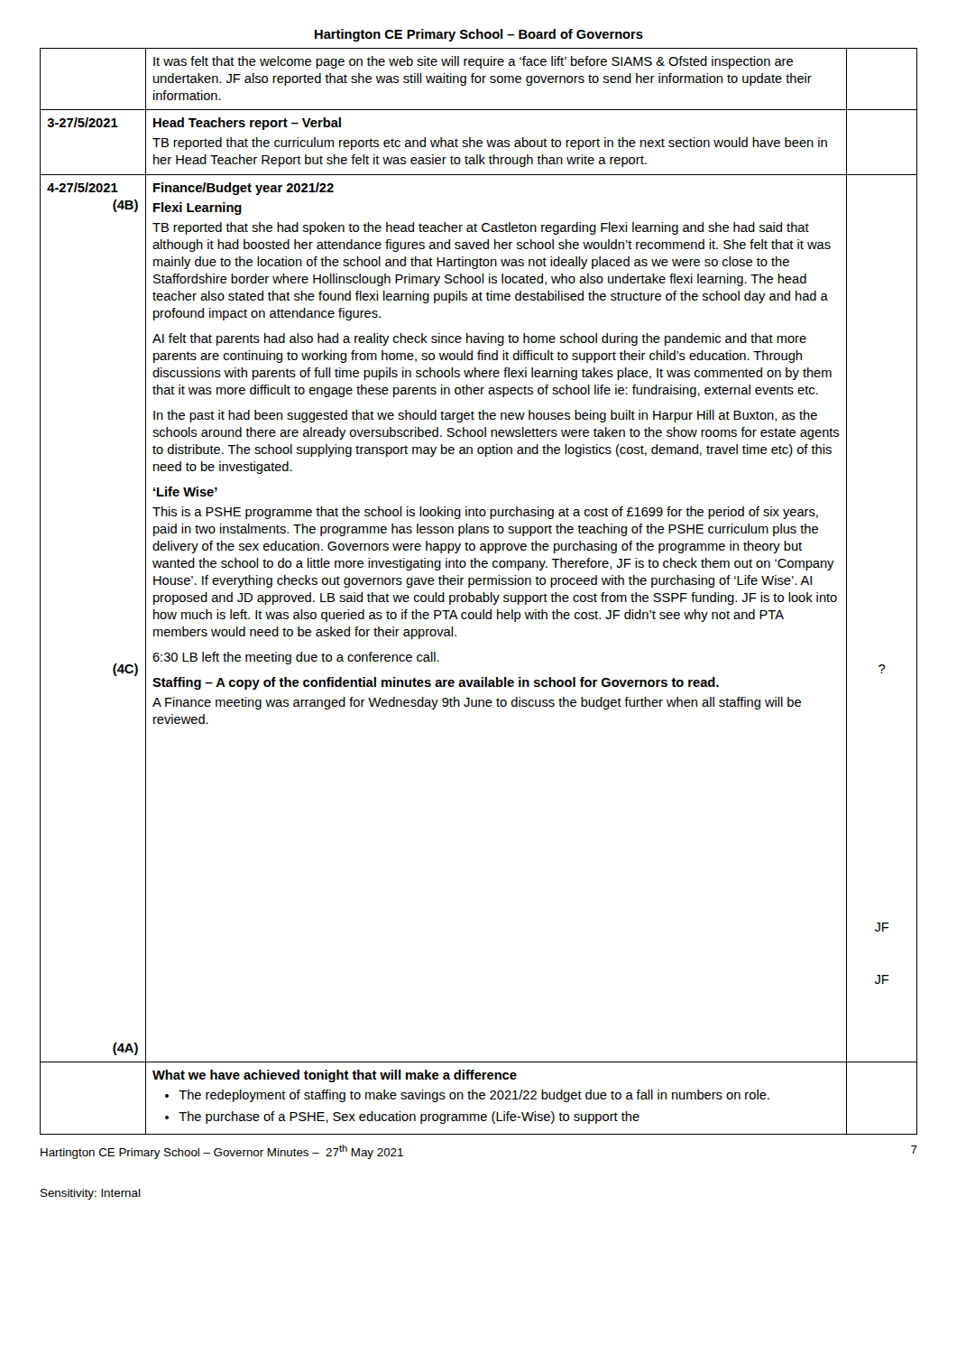Hartington CE Primary School – Board of Governors
| | It was felt that the welcome page on the web site will require a ‘face lift’ before SIAMS & Ofsted inspection are undertaken. JF also reported that she was still waiting for some governors to send her information to update their information. | |
| 3-27/5/2021 | Head Teachers report – Verbal TB reported that the curriculum reports etc and what she was about to report in the next section would have been in her Head Teacher Report but she felt it was easier to talk through than write a report. | |
| 4-27/5/2021 (4B) (4C) (4A) | Finance/Budget year 2021/22 Flexi Learning TB reported that she had spoken to the head teacher at Castleton regarding Flexi learning and she had said that although it had boosted her attendance figures and saved her school she wouldn’t recommend it. She felt that it was mainly due to the location of the school and that Hartington was not ideally placed as we were so close to the Staffordshire border where Hollinsclough Primary School is located, who also undertake flexi learning. The head teacher also stated that she found flexi learning pupils at time destabilised the structure of the school day and had a profound impact on attendance figures. AI felt that parents had also had a reality check since having to home school during the pandemic and that more parents are continuing to working from home, so would find it difficult to support their child’s education. Through discussions with parents of full time pupils in schools where flexi learning takes place, It was commented on by them that it was more difficult to engage these parents in other aspects of school life ie: fundraising, external events etc. In the past it had been suggested that we should target the new houses being built in Harpur Hill at Buxton, as the schools around there are already oversubscribed. School newsletters were taken to the show rooms for estate agents to distribute. The school supplying transport may be an option and the logistics (cost, demand, travel time etc) of this need to be investigated. ‘Life Wise’ This is a PSHE programme that the school is looking into purchasing at a cost of £1699 for the period of six years, paid in two instalments. The programme has lesson plans to support the teaching of the PSHE curriculum plus the delivery of the sex education. Governors were happy to approve the purchasing of the programme in theory but wanted the school to do a little more investigating into the company. Therefore, JF is to check them out on ‘Company House’. If everything checks out governors gave their permission to proceed with the purchasing of ‘Life Wise’. AI proposed and JD approved. LB said that we could probably support the cost from the SSPF funding. JF is to look into how much is left. It was also queried as to if the PTA could help with the cost. JF didn’t see why not and PTA members would need to be asked for their approval. 6:30 LB left the meeting due to a conference call. Staffing – A copy of the confidential minutes are available in school for Governors to read. A Finance meeting was arranged for Wednesday 9th June to discuss the budget further when all staffing will be reviewed. | ? JF JF |
| | What we have achieved tonight that will make a difference The redeployment of staffing to make savings on the 2021/22 budget due to a fall in numbers on role. The purchase of a PSHE, Sex education programme (Life-Wise) to support the | |
Hartington CE Primary School – Governor Minutes – 27th May 2021 7
Sensitivity: Internal